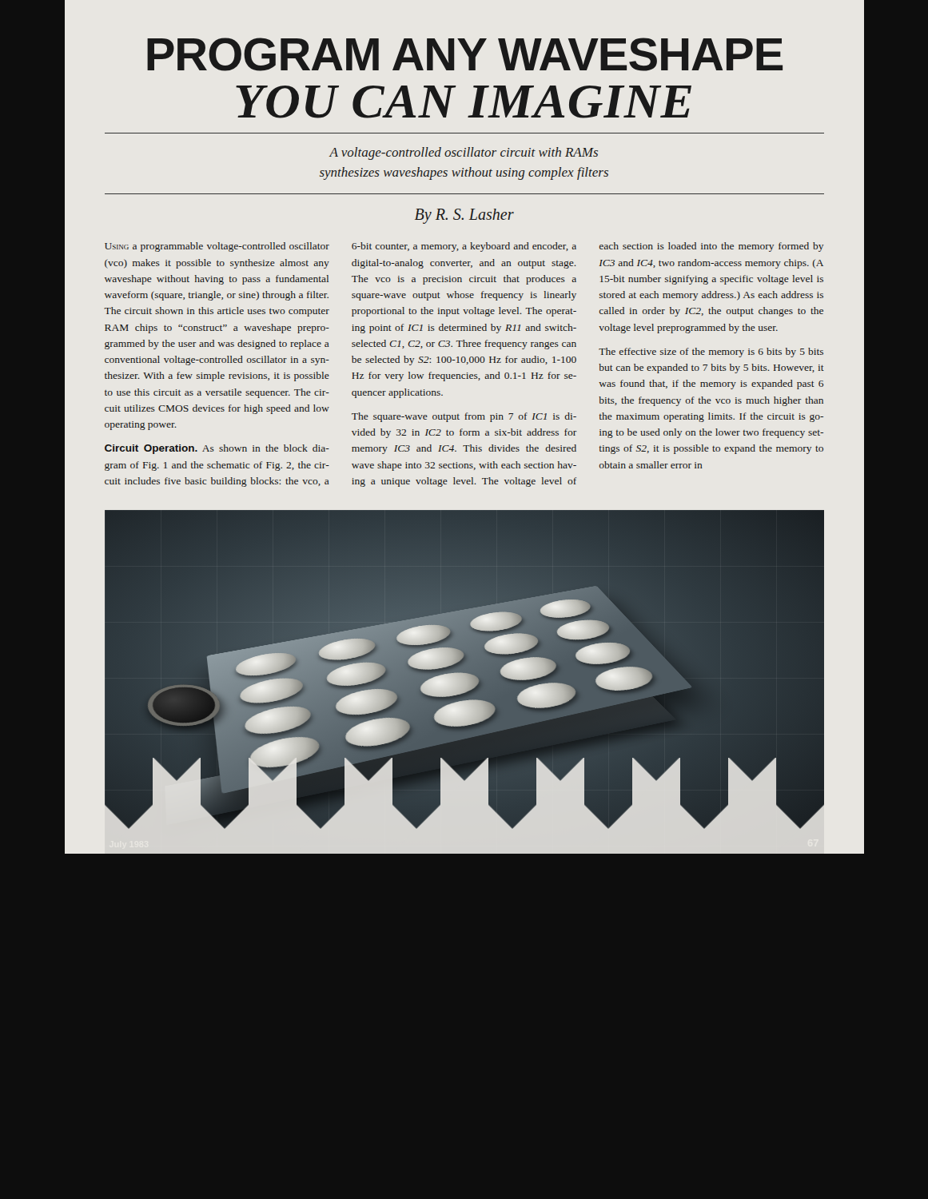PROGRAM ANY WAVESHAPE YOU CAN IMAGINE
A voltage-controlled oscillator circuit with RAMs
synthesizes waveshapes without using complex filters
By R. S. Lasher
Using a programmable voltage-controlled oscillator (vco) makes it possible to synthesize almost any waveshape without having to pass a fundamental waveform (square, triangle, or sine) through a filter. The circuit shown in this article uses two computer RAM chips to “construct” a waveshape preprogrammed by the user and was designed to replace a conventional voltage-controlled oscillator in a synthesizer. With a few simple revisions, it is possible to use this circuit as a versatile sequencer. The circuit utilizes CMOS devices for high speed and low operating power.
Circuit Operation. As shown in the block diagram of Fig. 1 and the schematic of Fig. 2, the circuit includes five basic building blocks: the vco, a 6-bit counter, a memory, a keyboard and encoder, a digital-to-analog converter, and an output stage. The vco is a precision circuit that produces a square-wave output whose frequency is linearly proportional to the input voltage level. The operating point of IC1 is determined by R11 and switch-selected C1, C2, or C3. Three frequency ranges can be selected by S2: 100-10,000 Hz for audio, 1-100 Hz for very low frequencies, and 0.1-1 Hz for sequencer applications.
The square-wave output from pin 7 of IC1 is divided by 32 in IC2 to form a six-bit address for memory IC3 and IC4. This divides the desired wave shape into 32 sections, with each section having a unique voltage level. The voltage level of each section is loaded into the memory formed by IC3 and IC4, two random-access memory chips. (A 15-bit number signifying a specific voltage level is stored at each memory address.) As each address is called in order by IC2, the output changes to the voltage level preprogrammed by the user.
The effective size of the memory is 6 bits by 5 bits but can be expanded to 7 bits by 5 bits. However, it was found that, if the memory is expanded past 6 bits, the frequency of the vco is much higher than the maximum operating limits. If the circuit is going to be used only on the lower two frequency settings of S2, it is possible to expand the memory to obtain a smaller error in
July 1983 67